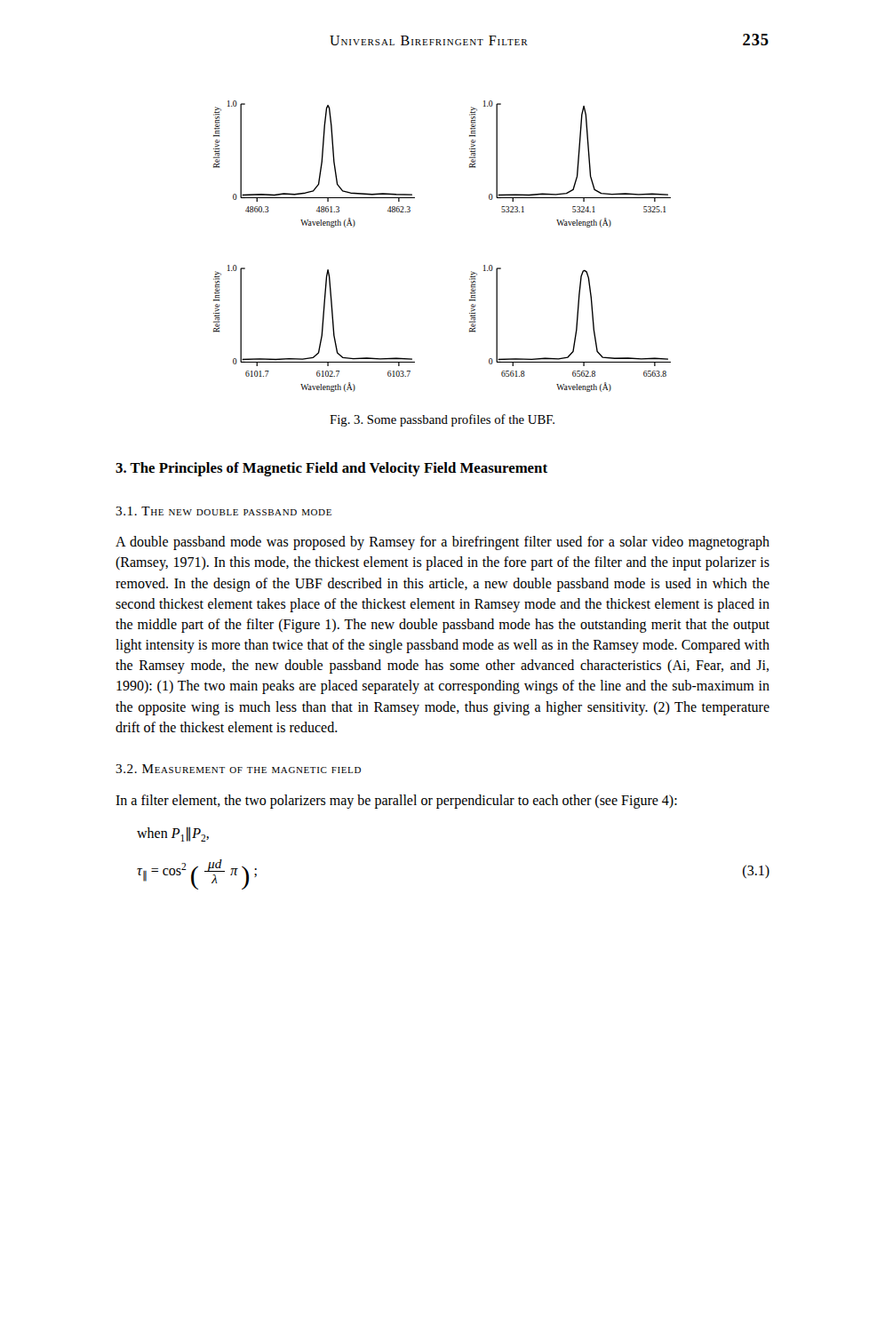Universal Birefringent Filter 235
1.0 0 Relative Intensity 4860.3 4861.3 4862.3 Wavelength (Å)
1.0 0 Relative Intensity 5323.1 5324.1 5325.1 Wavelength (Å)
1.0 0 Relative Intensity 6101.7 6102.7 6103.7 Wavelength (Å)
1.0 0 Relative Intensity 6561.8 6562.8 6563.8 Wavelength (Å)
Fig. 3. Some passband profiles of the UBF.
3. The Principles of Magnetic Field and Velocity Field Measurement
3.1. The new double passband mode
A double passband mode was proposed by Ramsey for a birefringent filter used for a solar video magnetograph (Ramsey, 1971). In this mode, the thickest element is placed in the fore part of the filter and the input polarizer is removed. In the design of the UBF described in this article, a new double passband mode is used in which the second thickest element takes place of the thickest element in Ramsey mode and the thickest element is placed in the middle part of the filter (Figure 1). The new double passband mode has the outstanding merit that the output light intensity is more than twice that of the single passband mode as well as in the Ramsey mode. Compared with the Ramsey mode, the new double passband mode has some other advanced characteristics (Ai, Fear, and Ji, 1990): (1) The two main peaks are placed separately at corresponding wings of the line and the sub-maximum in the opposite wing is much less than that in Ramsey mode, thus giving a higher sensitivity. (2) The temperature drift of the thickest element is reduced.
3.2. Measurement of the magnetic field
In a filter element, the two polarizers may be parallel or perpendicular to each other (see Figure 4):
when P1∥P2,
τ∥ = cos2 ( μd λ π ) ; (3.1)